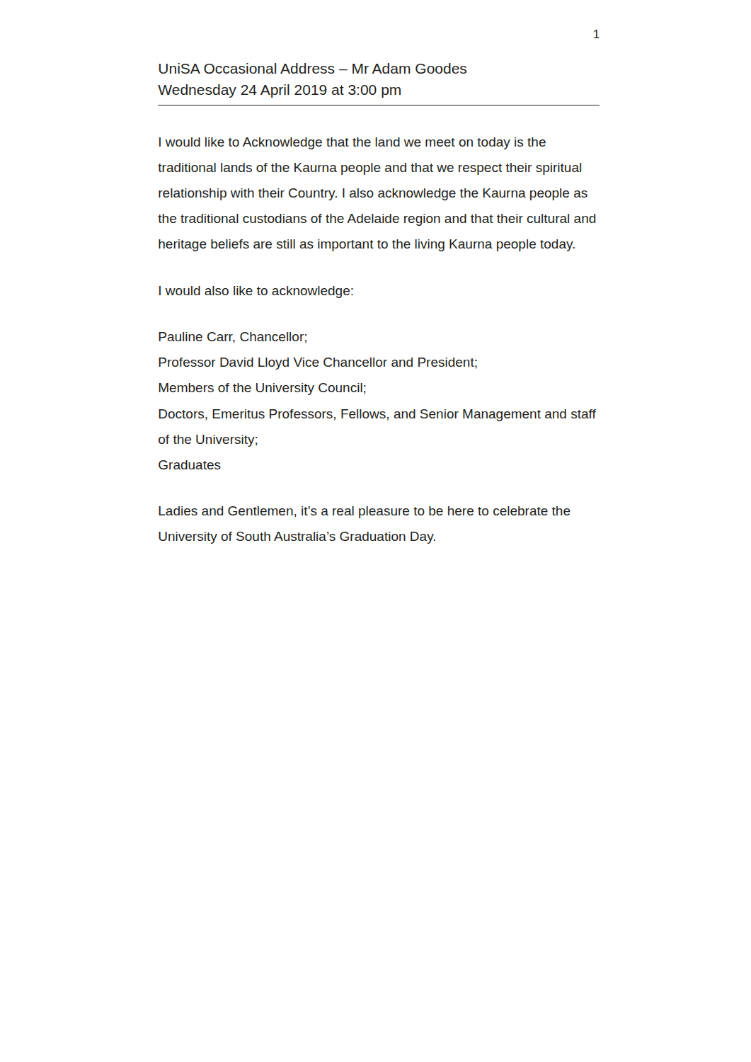1
UniSA Occasional Address – Mr Adam Goodes
Wednesday 24 April 2019 at 3:00 pm
I would like to Acknowledge that the land we meet on today is the traditional lands of the Kaurna people and that we respect their spiritual relationship with their Country. I also acknowledge the Kaurna people as the traditional custodians of the Adelaide region and that their cultural and heritage beliefs are still as important to the living Kaurna people today.
I would also like to acknowledge:
Pauline Carr, Chancellor;
Professor David Lloyd Vice Chancellor and President;
Members of the University Council;
Doctors, Emeritus Professors, Fellows, and Senior Management and staff of the University;
Graduates
Ladies and Gentlemen, it’s a real pleasure to be here to celebrate the University of South Australia’s Graduation Day.